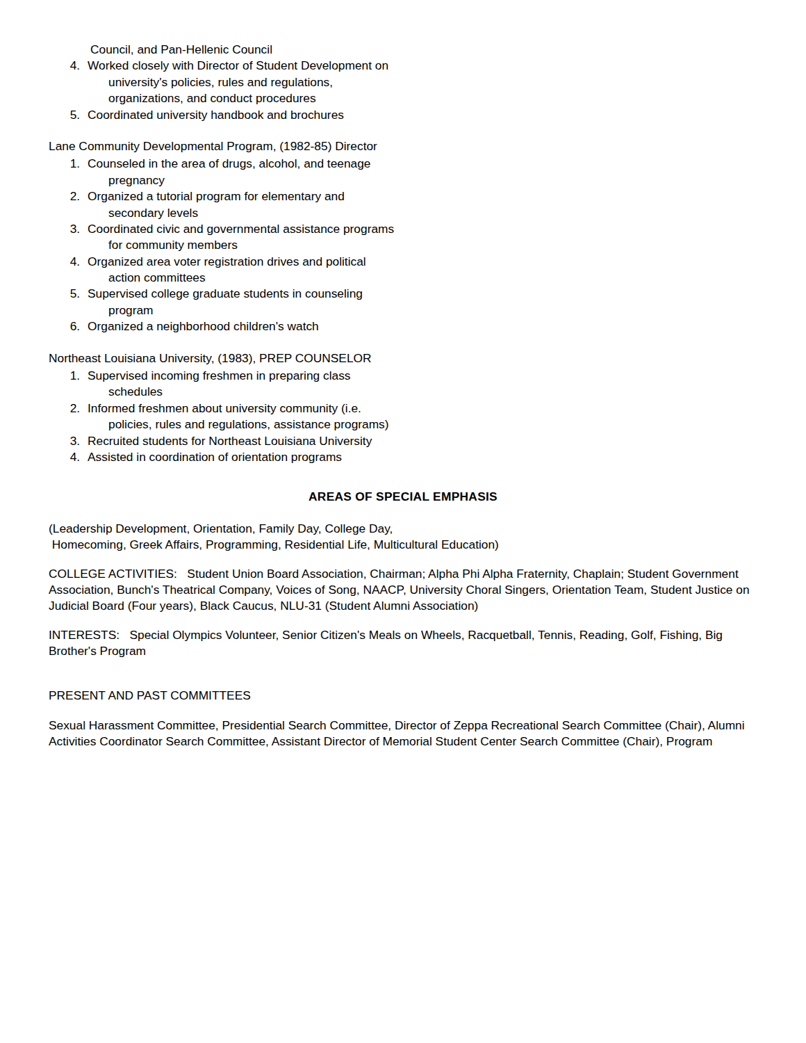Council, and Pan-Hellenic Council
Worked closely with Director of Student Development onuniversity's policies, rules and regulations, organizations, and conduct procedures
Coordinated university handbook and brochures
Lane Community Developmental Program, (1982-85) Director
Counseled in the area of drugs, alcohol, and teenagepregnancy
Organized a tutorial program for elementary andsecondary levels
Coordinated civic and governmental assistance programsfor community members
Organized area voter registration drives and politicalaction committees
Supervised college graduate students in counselingprogram
Organized a neighborhood children's watch
Northeast Louisiana University, (1983), PREP COUNSELOR
Supervised incoming freshmen in preparing classschedules
Informed freshmen about university community (i.e.policies, rules and regulations, assistance programs)
Recruited students for Northeast Louisiana University
Assisted in coordination of orientation programs
AREAS OF SPECIAL EMPHASIS
(Leadership Development, Orientation, Family Day, College Day,
Homecoming, Greek Affairs, Programming, Residential Life, Multicultural Education)
COLLEGE ACTIVITIES: Student Union Board Association, Chairman; Alpha Phi Alpha Fraternity, Chaplain; Student Government Association, Bunch's Theatrical Company, Voices of Song, NAACP, University Choral Singers, Orientation Team, Student Justice on Judicial Board (Four years), Black Caucus, NLU-31 (Student Alumni Association)
INTERESTS: Special Olympics Volunteer, Senior Citizen's Meals on Wheels, Racquetball, Tennis, Reading, Golf, Fishing, Big Brother's Program
PRESENT AND PAST COMMITTEES
Sexual Harassment Committee, Presidential Search Committee, Director of Zeppa Recreational Search Committee (Chair), Alumni Activities Coordinator Search Committee, Assistant Director of Memorial Student Center Search Committee (Chair), Program